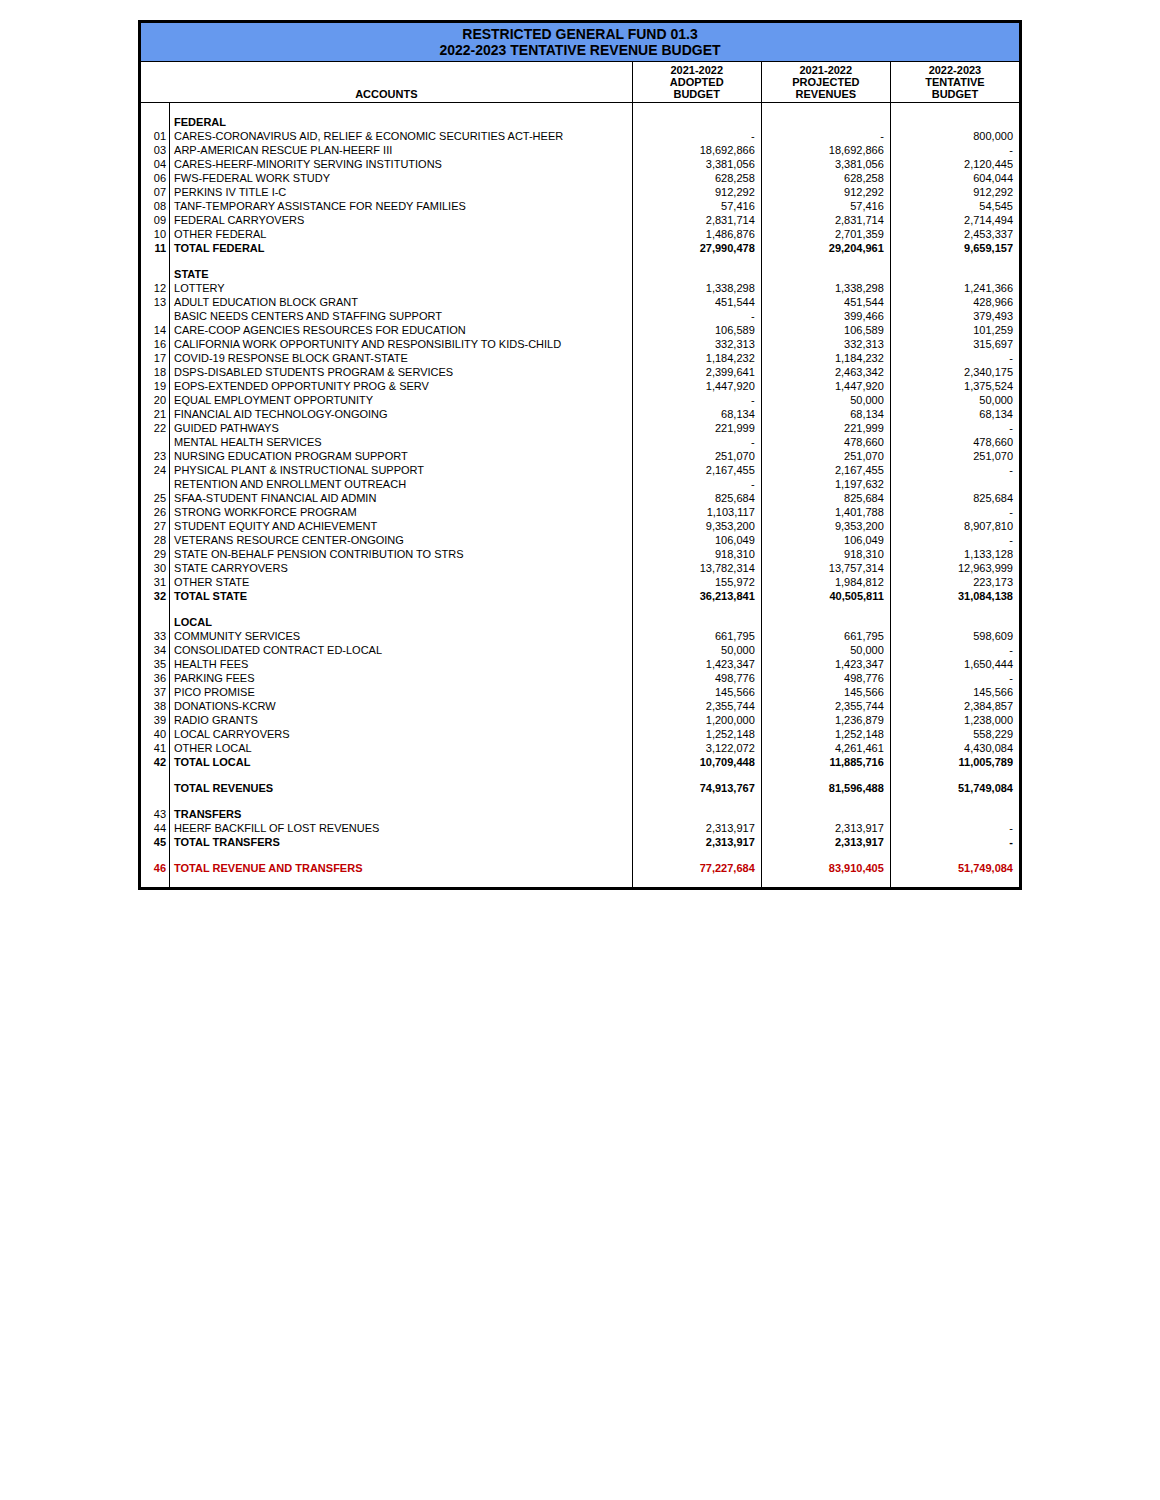| RESTRICTED GENERAL FUND 01.3 2022-2023 TENTATIVE REVENUE BUDGET |
| ACCOUNTS | 2021-2022 ADOPTED BUDGET | 2021-2022 PROJECTED REVENUES | 2022-2023 TENTATIVE BUDGET |
| | FEDERAL | | | |
| 01 | CARES-CORONAVIRUS AID, RELIEF & ECONOMIC SECURITIES ACT-HEER | - | - | 800,000 |
| 03 | ARP-AMERICAN RESCUE PLAN-HEERF III | 18,692,866 | 18,692,866 | - |
| 04 | CARES-HEERF-MINORITY SERVING INSTITUTIONS | 3,381,056 | 3,381,056 | 2,120,445 |
| 06 | FWS-FEDERAL WORK STUDY | 628,258 | 628,258 | 604,044 |
| 07 | PERKINS IV TITLE I-C | 912,292 | 912,292 | 912,292 |
| 08 | TANF-TEMPORARY ASSISTANCE FOR NEEDY FAMILIES | 57,416 | 57,416 | 54,545 |
| 09 | FEDERAL CARRYOVERS | 2,831,714 | 2,831,714 | 2,714,494 |
| 10 | OTHER FEDERAL | 1,486,876 | 2,701,359 | 2,453,337 |
| 11 | TOTAL FEDERAL | 27,990,478 | 29,204,961 | 9,659,157 |
| | STATE | | | |
| 12 | LOTTERY | 1,338,298 | 1,338,298 | 1,241,366 |
| 13 | ADULT EDUCATION BLOCK GRANT | 451,544 | 451,544 | 428,966 |
| | BASIC NEEDS CENTERS AND STAFFING SUPPORT | - | 399,466 | 379,493 |
| 14 | CARE-COOP AGENCIES RESOURCES FOR EDUCATION | 106,589 | 106,589 | 101,259 |
| 16 | CALIFORNIA WORK OPPORTUNITY AND RESPONSIBILITY TO KIDS-CHILD | 332,313 | 332,313 | 315,697 |
| 17 | COVID-19 RESPONSE BLOCK GRANT-STATE | 1,184,232 | 1,184,232 | - |
| 18 | DSPS-DISABLED STUDENTS PROGRAM & SERVICES | 2,399,641 | 2,463,342 | 2,340,175 |
| 19 | EOPS-EXTENDED OPPORTUNITY PROG & SERV | 1,447,920 | 1,447,920 | 1,375,524 |
| 20 | EQUAL EMPLOYMENT OPPORTUNITY | - | 50,000 | 50,000 |
| 21 | FINANCIAL AID TECHNOLOGY-ONGOING | 68,134 | 68,134 | 68,134 |
| 22 | GUIDED PATHWAYS | 221,999 | 221,999 | - |
| | MENTAL HEALTH SERVICES | - | 478,660 | 478,660 |
| 23 | NURSING EDUCATION PROGRAM SUPPORT | 251,070 | 251,070 | 251,070 |
| 24 | PHYSICAL PLANT & INSTRUCTIONAL SUPPORT | 2,167,455 | 2,167,455 | - |
| | RETENTION AND ENROLLMENT OUTREACH | - | 1,197,632 | |
| 25 | SFAA-STUDENT FINANCIAL AID ADMIN | 825,684 | 825,684 | 825,684 |
| 26 | STRONG WORKFORCE PROGRAM | 1,103,117 | 1,401,788 | - |
| 27 | STUDENT EQUITY AND ACHIEVEMENT | 9,353,200 | 9,353,200 | 8,907,810 |
| 28 | VETERANS RESOURCE CENTER-ONGOING | 106,049 | 106,049 | - |
| 29 | STATE ON-BEHALF PENSION CONTRIBUTION TO STRS | 918,310 | 918,310 | 1,133,128 |
| 30 | STATE CARRYOVERS | 13,782,314 | 13,757,314 | 12,963,999 |
| 31 | OTHER STATE | 155,972 | 1,984,812 | 223,173 |
| 32 | TOTAL STATE | 36,213,841 | 40,505,811 | 31,084,138 |
| | LOCAL | | | |
| 33 | COMMUNITY SERVICES | 661,795 | 661,795 | 598,609 |
| 34 | CONSOLIDATED CONTRACT ED-LOCAL | 50,000 | 50,000 | - |
| 35 | HEALTH FEES | 1,423,347 | 1,423,347 | 1,650,444 |
| 36 | PARKING FEES | 498,776 | 498,776 | - |
| 37 | PICO PROMISE | 145,566 | 145,566 | 145,566 |
| 38 | DONATIONS-KCRW | 2,355,744 | 2,355,744 | 2,384,857 |
| 39 | RADIO GRANTS | 1,200,000 | 1,236,879 | 1,238,000 |
| 40 | LOCAL CARRYOVERS | 1,252,148 | 1,252,148 | 558,229 |
| 41 | OTHER LOCAL | 3,122,072 | 4,261,461 | 4,430,084 |
| 42 | TOTAL LOCAL | 10,709,448 | 11,885,716 | 11,005,789 |
| | TOTAL REVENUES | 74,913,767 | 81,596,488 | 51,749,084 |
| 43 | TRANSFERS | | | |
| 44 | HEERF BACKFILL OF LOST REVENUES | 2,313,917 | 2,313,917 | - |
| 45 | TOTAL TRANSFERS | 2,313,917 | 2,313,917 | - |
| 46 | TOTAL REVENUE AND TRANSFERS | 77,227,684 | 83,910,405 | 51,749,084 |